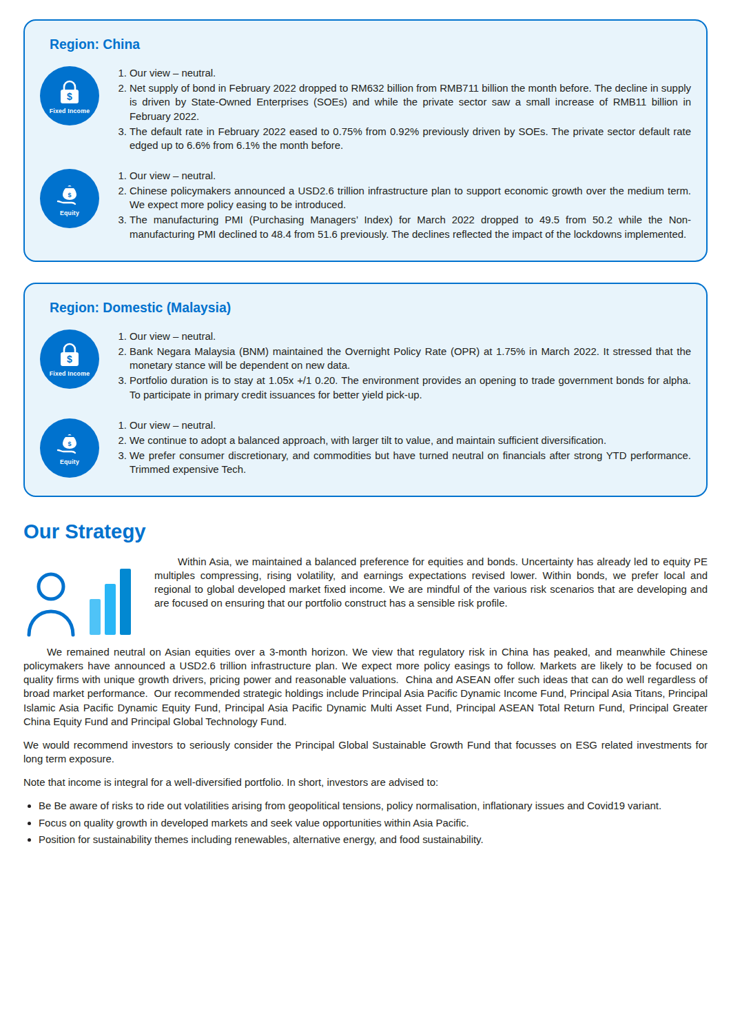Region: China
$ Fixed Income
Our view – neutral.
Net supply of bond in February 2022 dropped to RM632 billion from RMB711 billion the month before. The decline in supply is driven by State-Owned Enterprises (SOEs) and while the private sector saw a small increase of RMB11 billion in February 2022.
The default rate in February 2022 eased to 0.75% from 0.92% previously driven by SOEs. The private sector default rate edged up to 6.6% from 6.1% the month before.
$ Equity
Our view – neutral.
Chinese policymakers announced a USD2.6 trillion infrastructure plan to support economic growth over the medium term. We expect more policy easing to be introduced.
The manufacturing PMI (Purchasing Managers’ Index) for March 2022 dropped to 49.5 from 50.2 while the Non-manufacturing PMI declined to 48.4 from 51.6 previously. The declines reflected the impact of the lockdowns implemented.
Region: Domestic (Malaysia)
$ Fixed Income
Our view – neutral.
Bank Negara Malaysia (BNM) maintained the Overnight Policy Rate (OPR) at 1.75% in March 2022. It stressed that the monetary stance will be dependent on new data.
Portfolio duration is to stay at 1.05x +/1 0.20. The environment provides an opening to trade government bonds for alpha. To participate in primary credit issuances for better yield pick-up.
$ Equity
Our view – neutral.
We continue to adopt a balanced approach, with larger tilt to value, and maintain sufficient diversification.
We prefer consumer discretionary, and commodities but have turned neutral on financials after strong YTD performance. Trimmed expensive Tech.
Our Strategy
Within Asia, we maintained a balanced preference for equities and bonds. Uncertainty has already led to equity PE multiples compressing, rising volatility, and earnings expectations revised lower. Within bonds, we prefer local and regional to global developed market fixed income. We are mindful of the various risk scenarios that are developing and are focused on ensuring that our portfolio construct has a sensible risk profile.
We remained neutral on Asian equities over a 3-month horizon. We view that regulatory risk in China has peaked, and meanwhile Chinese policymakers have announced a USD2.6 trillion infrastructure plan. We expect more policy easings to follow. Markets are likely to be focused on quality firms with unique growth drivers, pricing power and reasonable valuations. China and ASEAN offer such ideas that can do well regardless of broad market performance. Our recommended strategic holdings include Principal Asia Pacific Dynamic Income Fund, Principal Asia Titans, Principal Islamic Asia Pacific Dynamic Equity Fund, Principal Asia Pacific Dynamic Multi Asset Fund, Principal ASEAN Total Return Fund, Principal Greater China Equity Fund and Principal Global Technology Fund.
We would recommend investors to seriously consider the Principal Global Sustainable Growth Fund that focusses on ESG related investments for long term exposure.
Note that income is integral for a well-diversified portfolio. In short, investors are advised to:
Be Be aware of risks to ride out volatilities arising from geopolitical tensions, policy normalisation, inflationary issues and Covid19 variant.
Focus on quality growth in developed markets and seek value opportunities within Asia Pacific.
Position for sustainability themes including renewables, alternative energy, and food sustainability.